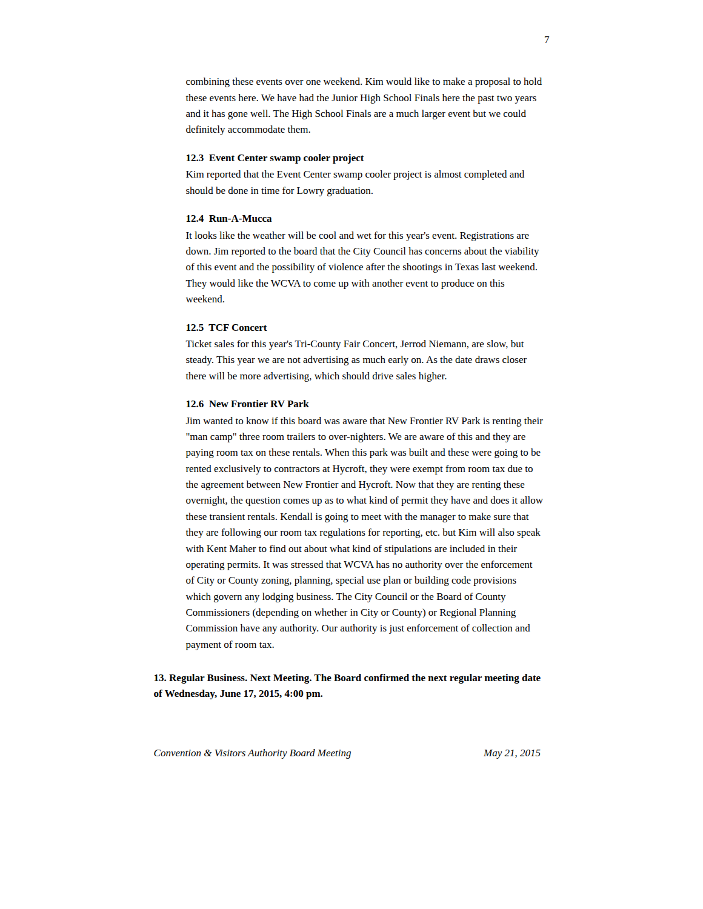7
combining these events over one weekend. Kim would like to make a proposal to hold these events here. We have had the Junior High School Finals here the past two years and it has gone well. The High School Finals are a much larger event but we could definitely accommodate them.
12.3 Event Center swamp cooler project
Kim reported that the Event Center swamp cooler project is almost completed and should be done in time for Lowry graduation.
12.4 Run-A-Mucca
It looks like the weather will be cool and wet for this year's event. Registrations are down. Jim reported to the board that the City Council has concerns about the viability of this event and the possibility of violence after the shootings in Texas last weekend. They would like the WCVA to come up with another event to produce on this weekend.
12.5 TCF Concert
Ticket sales for this year's Tri-County Fair Concert, Jerrod Niemann, are slow, but steady. This year we are not advertising as much early on. As the date draws closer there will be more advertising, which should drive sales higher.
12.6 New Frontier RV Park
Jim wanted to know if this board was aware that New Frontier RV Park is renting their "man camp" three room trailers to over-nighters. We are aware of this and they are paying room tax on these rentals. When this park was built and these were going to be rented exclusively to contractors at Hycroft, they were exempt from room tax due to the agreement between New Frontier and Hycroft. Now that they are renting these overnight, the question comes up as to what kind of permit they have and does it allow these transient rentals. Kendall is going to meet with the manager to make sure that they are following our room tax regulations for reporting, etc. but Kim will also speak with Kent Maher to find out about what kind of stipulations are included in their operating permits. It was stressed that WCVA has no authority over the enforcement of City or County zoning, planning, special use plan or building code provisions which govern any lodging business. The City Council or the Board of County Commissioners (depending on whether in City or County) or Regional Planning Commission have any authority. Our authority is just enforcement of collection and payment of room tax.
13. Regular Business. Next Meeting. The Board confirmed the next regular meeting date of Wednesday, June 17, 2015, 4:00 pm.
Convention & Visitors Authority Board Meeting May 21, 2015